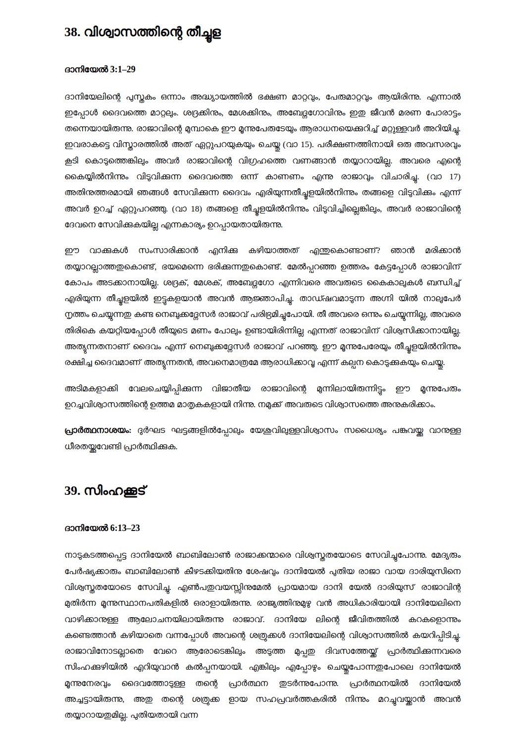38. വിശ്വാസത്തിന്റെ തീച്ചൂള
ദാനിയേൽ 3:1–29
ദാനിയേലിന്റെ പുസ്തകം ഒന്നാം അദ്ധ്യായത്തിൽ ഭക്ഷണ മാറ്റവും, പേരുമാറ്റവും ആയിരിന്നു. എന്നാൽ ഇപ്പോൾ ദൈവത്തെ മാറ്റലും. ശദ്രക്കിനും, മേശക്കിനും, അബേദ്നഗോവിനും ഇതു ജീവൻ മരണ പോരാട്ടം തന്നെയായിരുന്നു. രാജാവിന്റെ മുമ്പാകെ ഈ മൂന്നുപേരുടേയും ആരാധനയെക്കുറിച്ച് മറ്റുള്ളവർ അറിയിച്ചു. ഇവരാകട്ടെ വിസ്താരത്തിൽ അത് ഏറ്റുപറയുകയും ചെയ്തു (വാ 15). പരീക്ഷണത്തിനായി ഒരു അവസരവും കൂടി കൊടുത്തെങ്കിലും അവർ രാജാവിന്റെ വിഗ്രഹത്തെ വണങ്ങാൻ തയ്യാറായില്ല. അവരെ എന്റെ കൈയ്യിൽനിന്നും വിടുവിക്കുന്ന ദൈവത്തെ ഒന്ന് കാണണം എന്നു രാജാവും വിചാരിച്ചു. (വാ 17) അതിനുത്തരമായി ഞങ്ങൾ സേവിക്കുന്ന ദൈവം എരിയുന്നതീച്ചൂളയിൽനിന്നും തങ്ങളെ വിടുവിക്കും എന്ന് അവർ ഉറച്ച് ഏറ്റുപറഞ്ഞു. (വാ 18) തങ്ങളെ തീച്ചൂളയിൽനിന്നും വിടുവിച്ചില്ലെങ്കിലും, അവർ രാജാവിന്റെ ദേവനെ സേവിക്കുകയില്ല എന്നകാര്യം ഉറപ്പായതായിരുന്നു.
ഈ വാക്കുകൾ സംസാരിക്കാൻ എനിക്കു കഴിയാത്തത് എന്തുകൊണ്ടാണ്? ഞാൻ മരിക്കാൻ തയ്യാറല്ലാത്തതുകൊണ്ട്, ഭയമെന്നെ ഭരിക്കുന്നതുകൊണ്ട്. മേൽപ്പറഞ്ഞ ഉത്തരം കേട്ടപ്പോൾ രാജാവിന് കോപം അടക്കാനായില്ല. ശദ്രക്, മേശക്, അബേദ്നഗോ എന്നിവരെ അവരുടെ കൈകാലുകൾ ബന്ധിച്ച് എരിയുന്ന തീച്ചൂളയിൽ ഇട്ടുകളയാൻ അവൻ ആജ്ഞാപിച്ചു. താഡ്ഷവമാടുന്ന അഗ്നി യിൽ നാലുപേർ നൃത്തം ചെയ്യുന്നതു കണ്ട നെബുക്കദ്നേസർ രാജാവ് പരിഭ്രമിച്ചുപോയി. തീ അവരെ ഒന്നും ചെയ്യുന്നില്ല, അവരെ തിരികെ കയറ്റിയപ്പോൾ തീയുടെ മണം പോലും ഉണ്ടായിരിന്നില്ല എന്നത് രാജാവിന് വിശ്വസിക്കാനായില്ല. അത്യുന്നതനാണ് ദൈവം എന്ന് നെബുക്കദ്നേസർ രാജാവ് പറഞ്ഞു. ഈ മൂന്നുപേരേയും തീച്ചൂളയിൽനിന്നും രക്ഷിച്ച ദൈവമാണ് അത്യുന്നതൻ, അവനെമാത്രമേ ആരാധിക്കാവൂ എന്ന് കല്പന കൊടുക്കുകയും ചെയ്തു.
അടിമകളാക്കി വേലചെയ്യിപ്പിക്കുന്ന വിജാതീയ രാജാവിന്റെ മുന്നിലായിരുന്നിട്ടും ഈ മൂന്നുപേരും ഉറച്ചവിശ്വാസത്തിന്റെ ഉത്തമ മാതൃകകളായി നിന്നു. നമുക്ക് അവരുടെ വിശ്വാസത്തെ അനുകരിക്കാം.
പ്രാർത്ഥനാശയം: ദുർഘട ഘട്ടങ്ങളിൽപ്പോലും യേശുവിലുള്ളവിശ്വാസം സധൈര്യം പങ്കുവയ്ക്കു വാനുള്ള ധീരതയ്ക്കുവേണ്ടി പ്രാർത്ഥിക്കുക.
39. സിംഹക്കൂട്
ദാനിയേൽ 6:13–23
നാടുകടത്തപ്പെട്ട ദാനിയേൽ ബാബിലോൺ രാജാക്കന്മാരെ വിശ്വസ്തതയോടെ സേവിച്ചുപോന്നു. മേദ്യരും പേർഷ്യക്കാരും ബാബിലോൺ കീഴടക്കിയതിനു ശേഷവും ദാനിയേൽ പുതിയ രാജാ വായ ദാരിയുസിനെ വിശ്വസ്തതയോടെ സേവിച്ചു. എൺപതുവയസ്സിനുമേൽ പ്രായമായ ദാനി യേൽ ദാരിയുസ് രാജാവിന്റ മുതിർന്ന മൂന്നുസ്ഥാനപതികളിൽ ഒരാളായിരുന്നു. രാജ്യത്തിനുമുഴു വൻ അധികാരിയായി ദാനിയേലിനെ വാഴിക്കാനുള്ള ആലോചനയിലായിരുന്നു രാജാവ്. ദാനിയേ ലിന്റെ ജീവിതത്തിൽ കറകളൊന്നും കണ്ടെത്താൻ കഴിയാതെ വന്നപ്പോൾ അവന്റെ ശത്രുക്കൾ ദാനിയേലിന്റെ വിശ്വാസത്തിൽ കയറിപ്പിടിച്ചു. രാജാവിനോടല്ലാതെ വേറെ ആരോടെങ്കിലും അടുത്ത മുപ്പതു ദിവസത്തേയ്ക്ക് പ്രാർത്ഥിക്കുന്നവരെ സിംഹക്കുഴിയിൽ എറിയുവാൻ കൽപ്പനയായി. എങ്കിലും എപ്പോഴും ചെയ്തുപോന്നതുപോലെ ദാനിയേൽ മൂന്നുനേരവും ദൈവത്തോടുള്ള തന്റെ പ്രാർത്ഥന തുടർന്നുപോന്നു. പ്രാർത്ഥനയിൽ ദാനിയേൽ അച്ചട്ടായിരുന്നു, അതു തന്റെ ശത്രുക്ക ളായ സഹപ്രവർത്തകരിൽ നിന്നും മറച്ചുവയ്ക്കാൻ അവൻ തയ്യാറായതുമില്ല. പുതിയതായി വന്ന